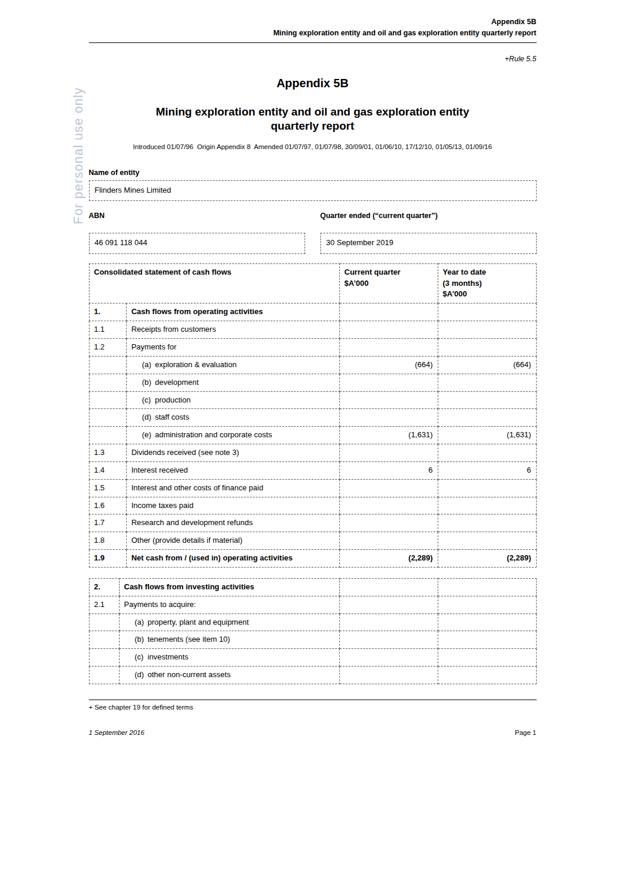For personal use only
Appendix 5B
Mining exploration entity and oil and gas exploration entity quarterly report
+Rule 5.5
Appendix 5B
Mining exploration entity and oil and gas exploration entity
quarterly report
Introduced 01/07/96 Origin Appendix 8 Amended 01/07/97, 01/07/98, 30/09/01, 01/06/10, 17/12/10, 01/05/13, 01/09/16
Name of entity
Flinders Mines Limited
ABN
Quarter ended (“current quarter”)
46 091 118 044
30 September 2019
| Consolidated statement of cash flows | Current quarter $A’000 | Year to date (3 months) $A’000 |
| --- | --- | --- |
| 1. | Cash flows from operating activities | | |
| 1.1 | Receipts from customers | | |
| 1.2 | Payments for | | |
| | (a) exploration & evaluation | (664) | (664) |
| | (b) development | | |
| | (c) production | | |
| | (d) staff costs | | |
| | (e) administration and corporate costs | (1,631) | (1,631) |
| 1.3 | Dividends received (see note 3) | | |
| 1.4 | Interest received | 6 | 6 |
| 1.5 | Interest and other costs of finance paid | | |
| 1.6 | Income taxes paid | | |
| 1.7 | Research and development refunds | | |
| 1.8 | Other (provide details if material) | | |
| 1.9 | Net cash from / (used in) operating activities | (2,289) | (2,289) |
| 2. | Cash flows from investing activities | | |
| 2.1 | Payments to acquire: | | |
| | (a) property, plant and equipment | | |
| | (b) tenements (see item 10) | | |
| | (c) investments | | |
| | (d) other non-current assets | | |
+ See chapter 19 for defined terms
1 September 2016
Page 1